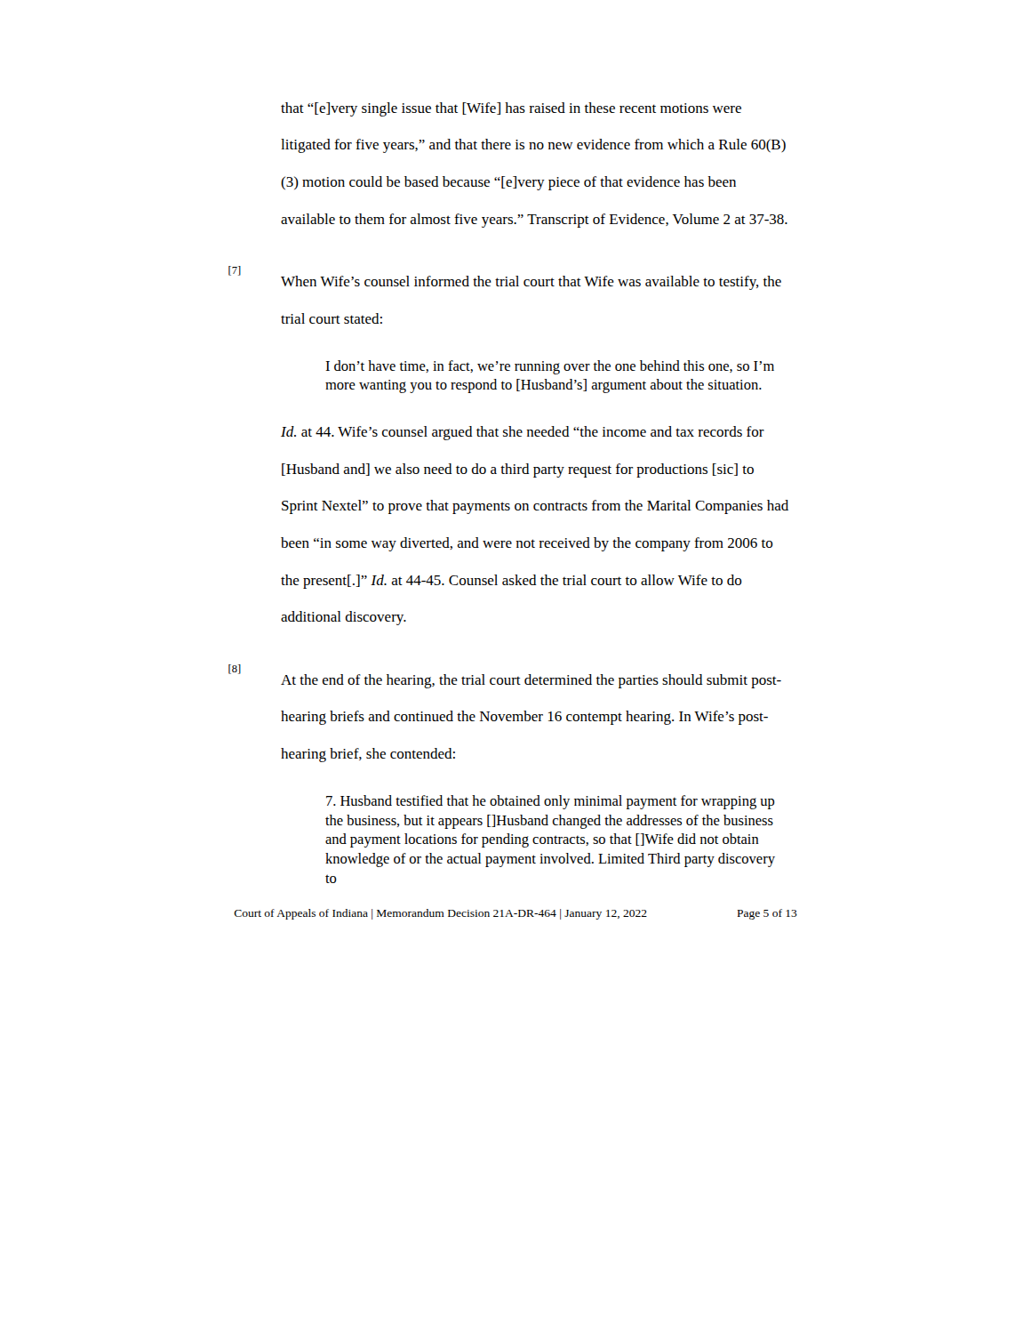that “[e]very single issue that [Wife] has raised in these recent motions were litigated for five years,” and that there is no new evidence from which a Rule 60(B)(3) motion could be based because “[e]very piece of that evidence has been available to them for almost five years.” Transcript of Evidence, Volume 2 at 37-38.
[7]
When Wife’s counsel informed the trial court that Wife was available to testify, the trial court stated:
I don’t have time, in fact, we’re running over the one behind this one, so I’m more wanting you to respond to [Husband’s] argument about the situation.
Id. at 44. Wife’s counsel argued that she needed “the income and tax records for [Husband and] we also need to do a third party request for productions [sic] to Sprint Nextel” to prove that payments on contracts from the Marital Companies had been “in some way diverted, and were not received by the company from 2006 to the present[.]” Id. at 44-45. Counsel asked the trial court to allow Wife to do additional discovery.
[8]
At the end of the hearing, the trial court determined the parties should submit post-hearing briefs and continued the November 16 contempt hearing. In Wife’s post-hearing brief, she contended:
7. Husband testified that he obtained only minimal payment for wrapping up the business, but it appears []Husband changed the addresses of the business and payment locations for pending contracts, so that []Wife did not obtain knowledge of or the actual payment involved. Limited Third party discovery to
Court of Appeals of Indiana | Memorandum Decision 21A-DR-464 | January 12, 2022 Page 5 of 13